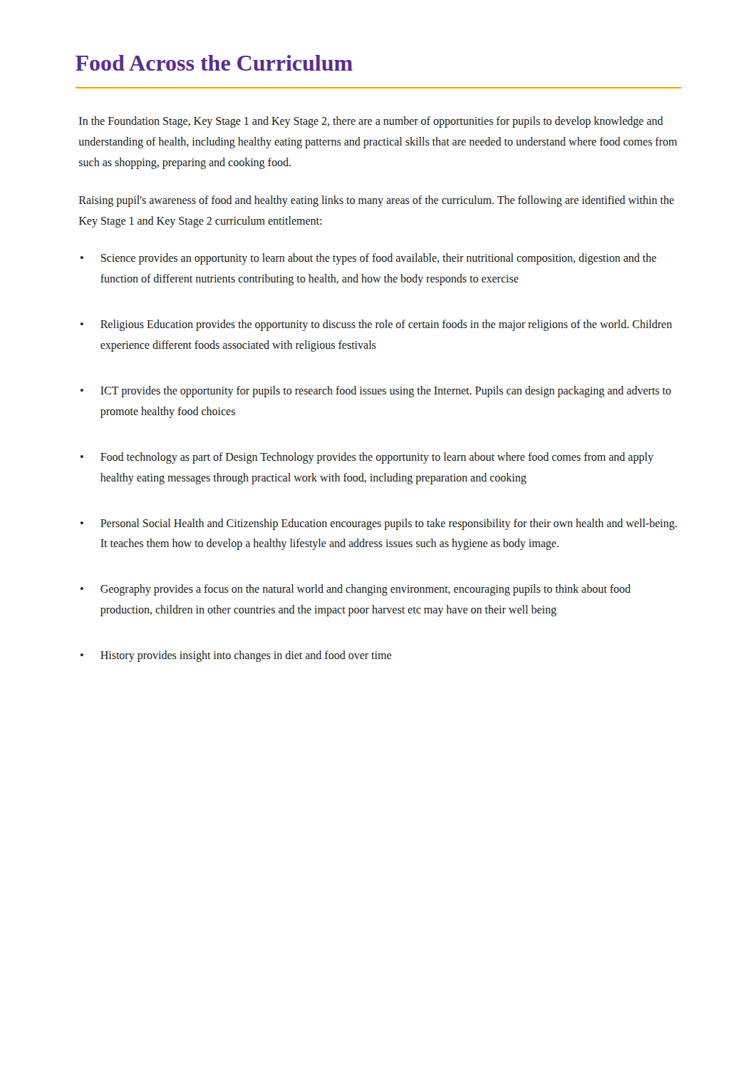Food Across the Curriculum
In the Foundation Stage, Key Stage 1 and Key Stage 2, there are a number of opportunities for pupils to develop knowledge and understanding of health, including healthy eating patterns and practical skills that are needed to understand where food comes from such as shopping, preparing and cooking food.
Raising pupil's awareness of food and healthy eating links to many areas of the curriculum. The following are identified within the Key Stage 1 and Key Stage 2 curriculum entitlement:
Science provides an opportunity to learn about the types of food available, their nutritional composition, digestion and the function of different nutrients contributing to health, and how the body responds to exercise
Religious Education provides the opportunity to discuss the role of certain foods in the major religions of the world. Children experience different foods associated with religious festivals
ICT provides the opportunity for pupils to research food issues using the Internet. Pupils can design packaging and adverts to promote healthy food choices
Food technology as part of Design Technology provides the opportunity to learn about where food comes from and apply healthy eating messages through practical work with food, including preparation and cooking
Personal Social Health and Citizenship Education encourages pupils to take responsibility for their own health and well-being. It teaches them how to develop a healthy lifestyle and address issues such as hygiene as body image.
Geography provides a focus on the natural world and changing environment, encouraging pupils to think about food production, children in other countries and the impact poor harvest etc may have on their well being
History provides insight into changes in diet and food over time